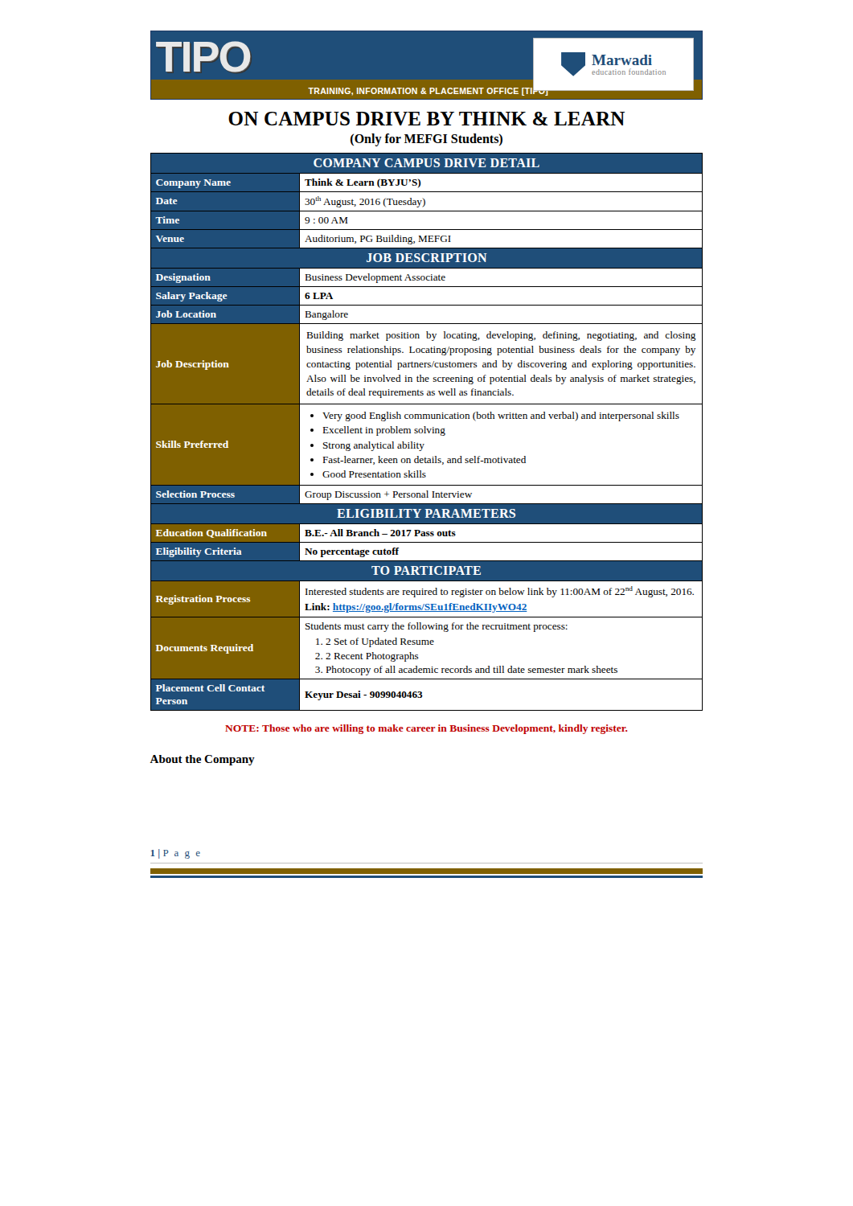TIPO
TRAINING, INFORMATION & PLACEMENT OFFICE [TIPO]
Marwadi
education foundation
ON CAMPUS DRIVE BY THINK & LEARN
(Only for MEFGI Students)
| COMPANY CAMPUS DRIVE DETAIL |
| Company Name | Think & Learn (BYJU’S) |
| Date | 30 th August, 2016 (Tuesday) |
| Time | 9 : 00 AM |
| Venue | Auditorium, PG Building, MEFGI |
| JOB DESCRIPTION |
| Designation | Business Development Associate |
| Salary Package | 6 LPA |
| Job Location | Bangalore |
| Job Description | Building market position by locating, developing, defining, negotiating, and closing business relationships. Locating/proposing potential business deals for the company by contacting potential partners/customers and by discovering and exploring opportunities. Also will be involved in the screening of potential deals by analysis of market strategies, details of deal requirements as well as financials. |
| Skills Preferred | Very good English communication (both written and verbal) and interpersonal skills Excellent in problem solving Strong analytical ability Fast-learner, keen on details, and self-motivated Good Presentation skills |
| Selection Process | Group Discussion + Personal Interview |
| ELIGIBILITY PARAMETERS |
| Education Qualification | B.E.- All Branch – 2017 Pass outs |
| Eligibility Criteria | No percentage cutoff |
| TO PARTICIPATE |
| Registration Process | Interested students are required to register on below link by 11:00AM of 22 nd August, 2016. Link: https://goo.gl/forms/SEu1fEnedKIIyWO42 |
| Documents Required | Students must carry the following for the recruitment process: 2 Set of Updated Resume 2 Recent Photographs Photocopy of all academic records and till date semester mark sheets |
| Placement Cell Contact Person | Keyur Desai - 9099040463 |
NOTE: Those who are willing to make career in Business Development, kindly register.
About the Company
1 | P a g e